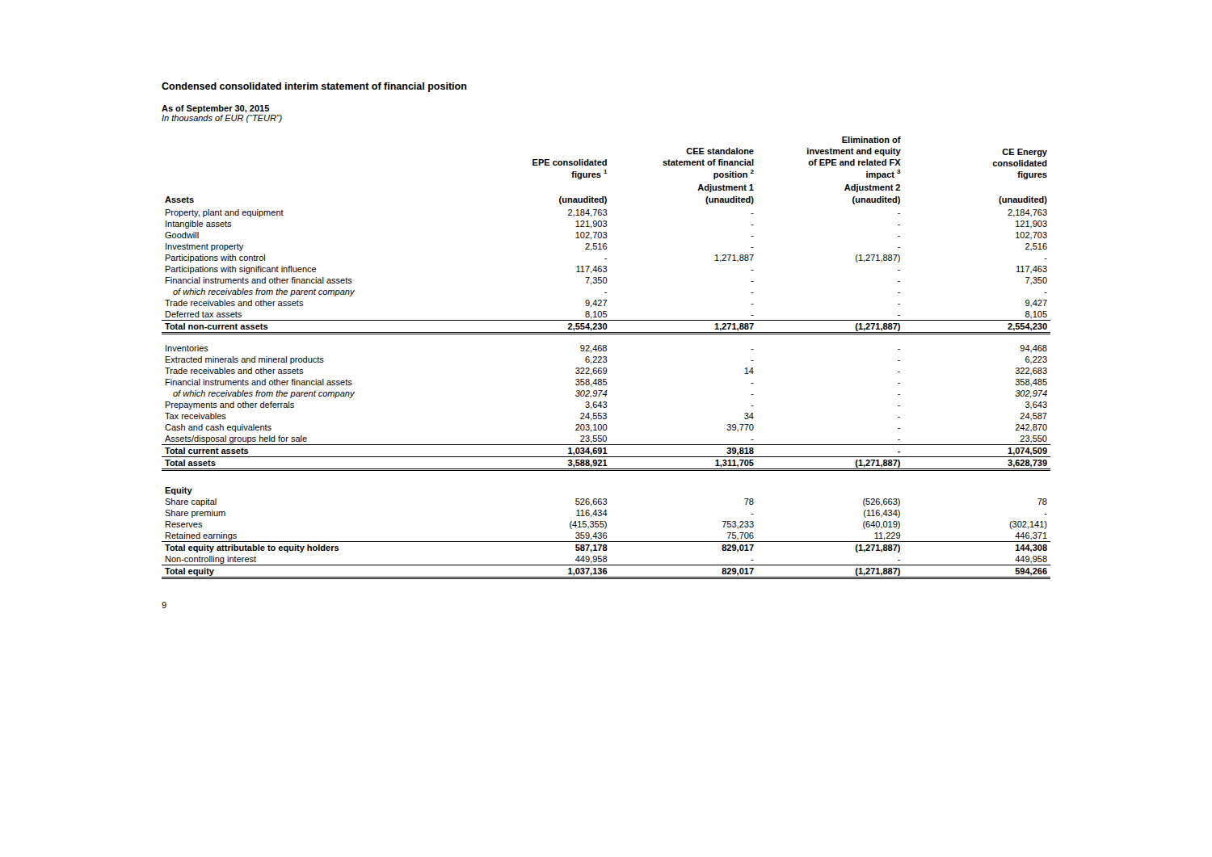Condensed consolidated interim statement of financial position
As of September 30, 2015
In thousands of EUR (“TEUR”)
| | EPE consolidated figures 1 | CEE standalone statement of financial position 2 | Elimination of investment and equity of EPE and related FX impact 3 | CE Energy consolidated figures |
| --- | --- | --- | --- | --- |
| | | Adjustment 1 | Adjustment 2 | |
| Assets | (unaudited) | (unaudited) | (unaudited) | (unaudited) |
| Property, plant and equipment | 2,184,763 | - | - | 2,184,763 |
| Intangible assets | 121,903 | - | - | 121,903 |
| Goodwill | 102,703 | - | - | 102,703 |
| Investment property | 2,516 | - | - | 2,516 |
| Participations with control | - | 1,271,887 | (1,271,887) | - |
| Participations with significant influence | 117,463 | - | - | 117,463 |
| Financial instruments and other financial assets | 7,350 | - | - | 7,350 |
| of which receivables from the parent company | - | - | - | - |
| Trade receivables and other assets | 9,427 | - | - | 9,427 |
| Deferred tax assets | 8,105 | - | - | 8,105 |
| Total non-current assets | 2,554,230 | 1,271,887 | (1,271,887) | 2,554,230 |
| Inventories | 92,468 | - | - | 94,468 |
| Extracted minerals and mineral products | 6,223 | - | - | 6,223 |
| Trade receivables and other assets | 322,669 | 14 | - | 322,683 |
| Financial instruments and other financial assets | 358,485 | - | - | 358,485 |
| of which receivables from the parent company | 302,974 | - | - | 302,974 |
| Prepayments and other deferrals | 3,643 | - | - | 3,643 |
| Tax receivables | 24,553 | 34 | - | 24,587 |
| Cash and cash equivalents | 203,100 | 39,770 | - | 242,870 |
| Assets/disposal groups held for sale | 23,550 | - | - | 23,550 |
| Total current assets | 1,034,691 | 39,818 | - | 1,074,509 |
| Total assets | 3,588,921 | 1,311,705 | (1,271,887) | 3,628,739 |
| Equity | | | | |
| Share capital | 526,663 | 78 | (526,663) | 78 |
| Share premium | 116,434 | - | (116,434) | - |
| Reserves | (415,355) | 753,233 | (640,019) | (302,141) |
| Retained earnings | 359,436 | 75,706 | 11,229 | 446,371 |
| Total equity attributable to equity holders | 587,178 | 829,017 | (1,271,887) | 144,308 |
| Non-controlling interest | 449,958 | - | - | 449,958 |
| Total equity | 1,037,136 | 829,017 | (1,271,887) | 594,266 |
9